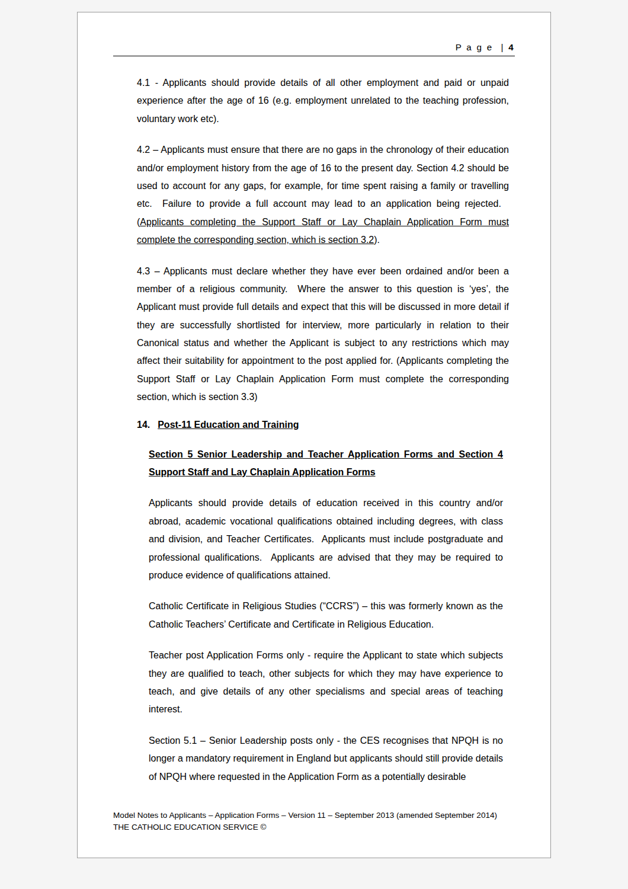P a g e | 4
4.1 - Applicants should provide details of all other employment and paid or unpaid experience after the age of 16 (e.g. employment unrelated to the teaching profession, voluntary work etc).
4.2 – Applicants must ensure that there are no gaps in the chronology of their education and/or employment history from the age of 16 to the present day. Section 4.2 should be used to account for any gaps, for example, for time spent raising a family or travelling etc. Failure to provide a full account may lead to an application being rejected. (Applicants completing the Support Staff or Lay Chaplain Application Form must complete the corresponding section, which is section 3.2).
4.3 – Applicants must declare whether they have ever been ordained and/or been a member of a religious community. Where the answer to this question is ‘yes’, the Applicant must provide full details and expect that this will be discussed in more detail if they are successfully shortlisted for interview, more particularly in relation to their Canonical status and whether the Applicant is subject to any restrictions which may affect their suitability for appointment to the post applied for. (Applicants completing the Support Staff or Lay Chaplain Application Form must complete the corresponding section, which is section 3.3)
14.
Post-11 Education and Training
Section 5 Senior Leadership and Teacher Application Forms and Section 4 Support Staff and Lay Chaplain Application Forms
Applicants should provide details of education received in this country and/or abroad, academic vocational qualifications obtained including degrees, with class and division, and Teacher Certificates. Applicants must include postgraduate and professional qualifications. Applicants are advised that they may be required to produce evidence of qualifications attained.
Catholic Certificate in Religious Studies (“CCRS”) – this was formerly known as the Catholic Teachers’ Certificate and Certificate in Religious Education.
Teacher post Application Forms only - require the Applicant to state which subjects they are qualified to teach, other subjects for which they may have experience to teach, and give details of any other specialisms and special areas of teaching interest.
Section 5.1 – Senior Leadership posts only - the CES recognises that NPQH is no longer a mandatory requirement in England but applicants should still provide details of NPQH where requested in the Application Form as a potentially desirable
Model Notes to Applicants – Application Forms – Version 11 – September 2013 (amended September 2014)
THE CATHOLIC EDUCATION SERVICE ©